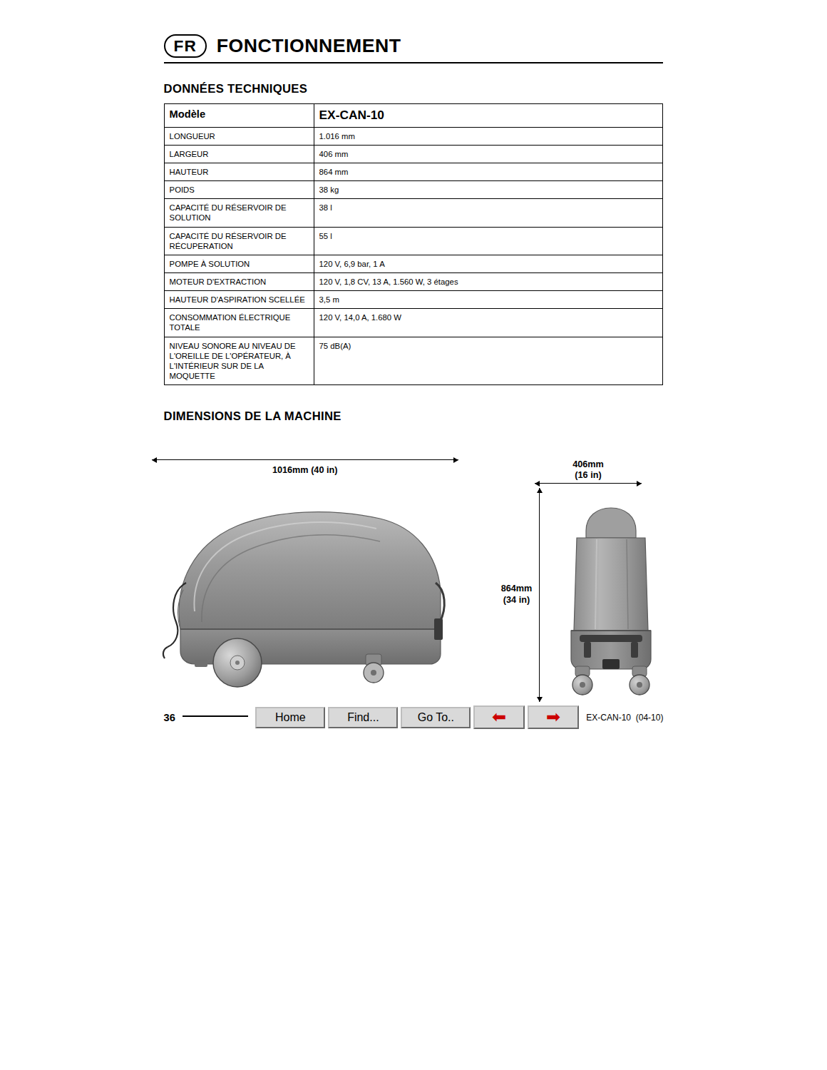FR
FONCTIONNEMENT
DONNÉES TECHNIQUES
| Modèle | EX‑CAN‑10 |
| --- | --- |
| LONGUEUR | 1.016 mm |
| LARGEUR | 406 mm |
| HAUTEUR | 864 mm |
| POIDS | 38 kg |
| CAPACITÉ DU RÉSERVOIR DE SOLUTION | 38 l |
| CAPACITÉ DU RÉSERVOIR DE RÉCUPERATION | 55 l |
| POMPE À SOLUTION | 120 V, 6,9 bar, 1 A |
| MOTEUR D'EXTRACTION | 120 V, 1,8 CV, 13 A, 1.560 W, 3 étages |
| HAUTEUR D'ASPIRATION SCELLÉE | 3,5 m |
| CONSOMMATION ÉLECTRIQUE TOTALE | 120 V, 14,0 A, 1.680 W |
| NIVEAU SONORE AU NIVEAU DE L'OREILLE DE L'OPÉRATEUR, À L'INTÉRIEUR SUR DE LA MOQUETTE | 75 dB(A) |
DIMENSIONS DE LA MACHINE
1016mm (40 in)
406mm
(16 in)
864mm
(34 in)
36 Home Find... Go To.. ⬅ ➡ EX‑CAN‑10 (04‑10)